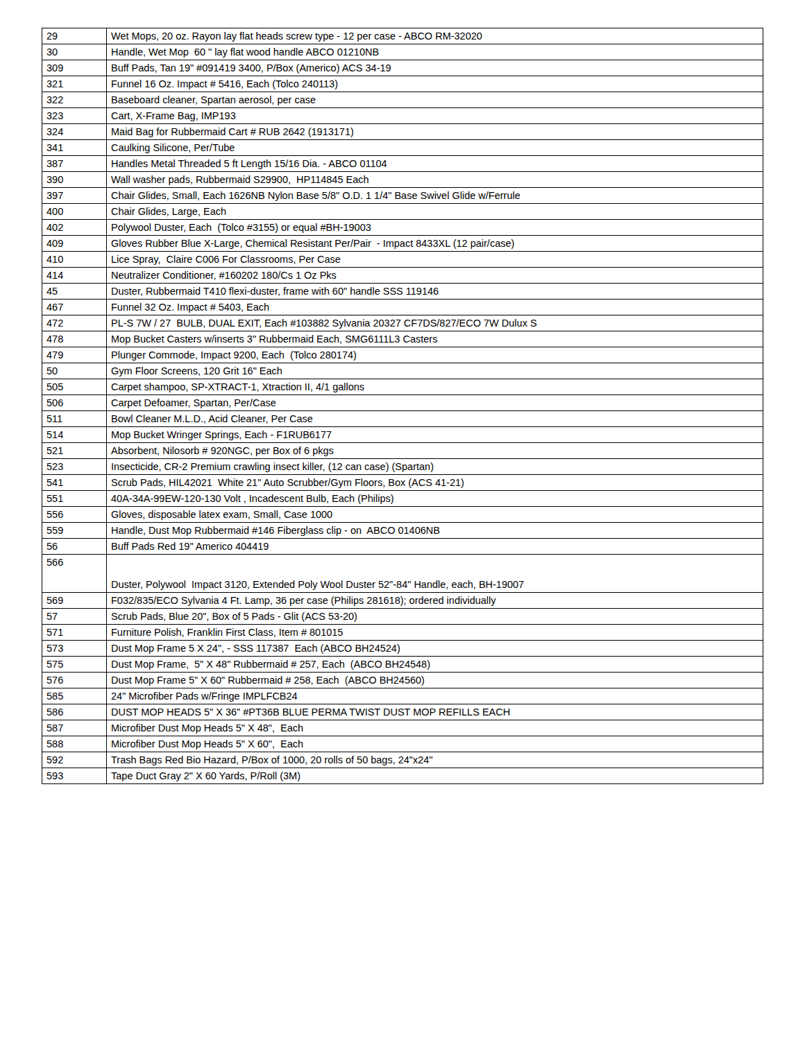| 29 | Wet Mops, 20 oz. Rayon lay flat heads screw type - 12 per case - ABCO RM-32020 |
| 30 | Handle, Wet Mop 60 " lay flat wood handle ABCO 01210NB |
| 309 | Buff Pads, Tan 19" #091419 3400, P/Box (Americo) ACS 34-19 |
| 321 | Funnel 16 Oz. Impact # 5416, Each (Tolco 240113) |
| 322 | Baseboard cleaner, Spartan aerosol, per case |
| 323 | Cart, X-Frame Bag, IMP193 |
| 324 | Maid Bag for Rubbermaid Cart # RUB 2642 (1913171) |
| 341 | Caulking Silicone, Per/Tube |
| 387 | Handles Metal Threaded 5 ft Length 15/16 Dia. - ABCO 01104 |
| 390 | Wall washer pads, Rubbermaid S29900, HP114845 Each |
| 397 | Chair Glides, Small, Each 1626NB Nylon Base 5/8" O.D. 1 1/4" Base Swivel Glide w/Ferrule |
| 400 | Chair Glides, Large, Each |
| 402 | Polywool Duster, Each (Tolco #3155) or equal #BH-19003 |
| 409 | Gloves Rubber Blue X-Large, Chemical Resistant Per/Pair - Impact 8433XL (12 pair/case) |
| 410 | Lice Spray, Claire C006 For Classrooms, Per Case |
| 414 | Neutralizer Conditioner, #160202 180/Cs 1 Oz Pks |
| 45 | Duster, Rubbermaid T410 flexi-duster, frame with 60" handle SSS 119146 |
| 467 | Funnel 32 Oz. Impact # 5403, Each |
| 472 | PL-S 7W / 27 BULB, DUAL EXIT, Each #103882 Sylvania 20327 CF7DS/827/ECO 7W Dulux S |
| 478 | Mop Bucket Casters w/inserts 3" Rubbermaid Each, SMG6111L3 Casters |
| 479 | Plunger Commode, Impact 9200, Each (Tolco 280174) |
| 50 | Gym Floor Screens, 120 Grit 16" Each |
| 505 | Carpet shampoo, SP-XTRACT-1, Xtraction II, 4/1 gallons |
| 506 | Carpet Defoamer, Spartan, Per/Case |
| 511 | Bowl Cleaner M.L.D., Acid Cleaner, Per Case |
| 514 | Mop Bucket Wringer Springs, Each - F1RUB6177 |
| 521 | Absorbent, Nilosorb # 920NGC, per Box of 6 pkgs |
| 523 | Insecticide, CR-2 Premium crawling insect killer, (12 can case) (Spartan) |
| 541 | Scrub Pads, HIL42021 White 21" Auto Scrubber/Gym Floors, Box (ACS 41-21) |
| 551 | 40A-34A-99EW-120-130 Volt , Incadescent Bulb, Each (Philips) |
| 556 | Gloves, disposable latex exam, Small, Case 1000 |
| 559 | Handle, Dust Mop Rubbermaid #146 Fiberglass clip - on ABCO 01406NB |
| 56 | Buff Pads Red 19" Americo 404419 |
| 566 | Duster, Polywool Impact 3120, Extended Poly Wool Duster 52"-84" Handle, each, BH-19007 |
| 569 | F032/835/ECO Sylvania 4 Ft. Lamp, 36 per case (Philips 281618); ordered individually |
| 57 | Scrub Pads, Blue 20", Box of 5 Pads - Glit (ACS 53-20) |
| 571 | Furniture Polish, Franklin First Class, Item # 801015 |
| 573 | Dust Mop Frame 5 X 24", - SSS 117387 Each (ABCO BH24524) |
| 575 | Dust Mop Frame, 5" X 48" Rubbermaid # 257, Each (ABCO BH24548) |
| 576 | Dust Mop Frame 5" X 60" Rubbermaid # 258, Each (ABCO BH24560) |
| 585 | 24" Microfiber Pads w/Fringe IMPLFCB24 |
| 586 | DUST MOP HEADS 5" X 36" #PT36B BLUE PERMA TWIST DUST MOP REFILLS EACH |
| 587 | Microfiber Dust Mop Heads 5" X 48", Each |
| 588 | Microfiber Dust Mop Heads 5" X 60", Each |
| 592 | Trash Bags Red Bio Hazard, P/Box of 1000, 20 rolls of 50 bags, 24"x24" |
| 593 | Tape Duct Gray 2" X 60 Yards, P/Roll (3M) |